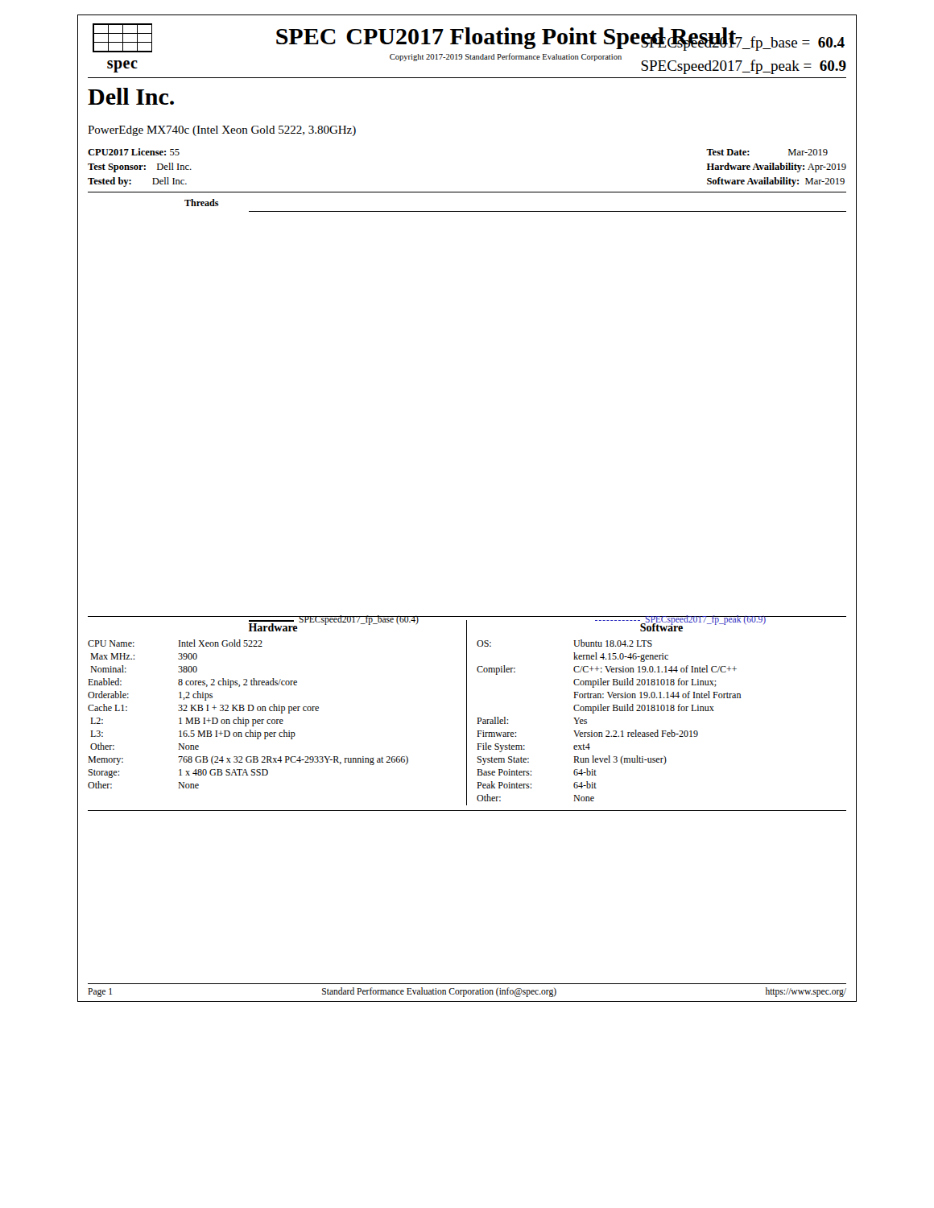spec
SPEC CPU2017 Floating Point Speed Result
Copyright 2017-2019 Standard Performance Evaluation Corporation
SPECspeed2017_fp_base = 60.4
SPECspeed2017_fp_peak = 60.9
Dell Inc.
PowerEdge MX740c (Intel Xeon Gold 5222, 3.80GHz)
CPU2017 License: 55
Test Sponsor: Dell Inc.
Tested by: Dell Inc.
Test Date: Mar-2019
Hardware Availability: Apr-2019
Software Availability: Mar-2019
Threads
SPECspeed2017_fp_base (60.4) SPECspeed2017_fp_peak (60.9)
Hardware
| CPU Name: | Intel Xeon Gold 5222 |
| Max MHz.: | 3900 |
| Nominal: | 3800 |
| Enabled: | 8 cores, 2 chips, 2 threads/core |
| Orderable: | 1,2 chips |
| Cache L1: | 32 KB I + 32 KB D on chip per core |
| L2: | 1 MB I+D on chip per core |
| L3: | 16.5 MB I+D on chip per chip |
| Other: | None |
| Memory: | 768 GB (24 x 32 GB 2Rx4 PC4-2933Y-R, running at 2666) |
| Storage: | 1 x 480 GB SATA SSD |
| Other: | None |
Software
| OS: | Ubuntu 18.04.2 LTS |
| | kernel 4.15.0-46-generic |
| Compiler: | C/C++: Version 19.0.1.144 of Intel C/C++ |
| | Compiler Build 20181018 for Linux; |
| | Fortran: Version 19.0.1.144 of Intel Fortran |
| | Compiler Build 20181018 for Linux |
| Parallel: | Yes |
| Firmware: | Version 2.2.1 released Feb-2019 |
| File System: | ext4 |
| System State: | Run level 3 (multi-user) |
| Base Pointers: | 64-bit |
| Peak Pointers: | 64-bit |
| Other: | None |
Page 1
Standard Performance Evaluation Corporation (info@spec.org)
https://www.spec.org/